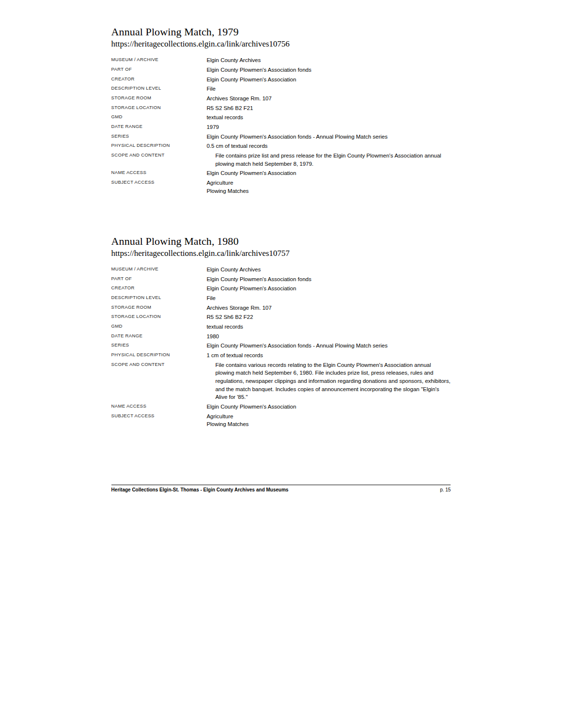Annual Plowing Match, 1979
https://heritagecollections.elgin.ca/link/archives10756
| Museum / Archive | Elgin County Archives |
| Part Of | Elgin County Plowmen's Association fonds |
| Creator | Elgin County Plowmen's Association |
| Description Level | File |
| Storage Room | Archives Storage Rm. 107 |
| Storage Location | R5 S2 Sh6 B2 F21 |
| GMD | textual records |
| Date Range | 1979 |
| Series | Elgin County Plowmen's Association fonds - Annual Plowing Match series |
| Physical Description | 0.5 cm of textual records |
| Scope and Content | File contains prize list and press release for the Elgin County Plowmen's Association annual plowing match held September 8, 1979. |
| Name Access | Elgin County Plowmen's Association |
| Subject Access | Agriculture Plowing Matches |
Annual Plowing Match, 1980
https://heritagecollections.elgin.ca/link/archives10757
| Museum / Archive | Elgin County Archives |
| Part Of | Elgin County Plowmen's Association fonds |
| Creator | Elgin County Plowmen's Association |
| Description Level | File |
| Storage Room | Archives Storage Rm. 107 |
| Storage Location | R5 S2 Sh6 B2 F22 |
| GMD | textual records |
| Date Range | 1980 |
| Series | Elgin County Plowmen's Association fonds - Annual Plowing Match series |
| Physical Description | 1 cm of textual records |
| Scope and Content | File contains various records relating to the Elgin County Plowmen's Association annual plowing match held September 6, 1980. File includes prize list, press releases, rules and regulations, newspaper clippings and information regarding donations and sponsors, exhibitors, and the match banquet. Includes copies of announcement incorporating the slogan "Elgin's Alive for '85." |
| Name Access | Elgin County Plowmen's Association |
| Subject Access | Agriculture Plowing Matches |
Heritage Collections Elgin-St. Thomas - Elgin County Archives and Museums p. 15